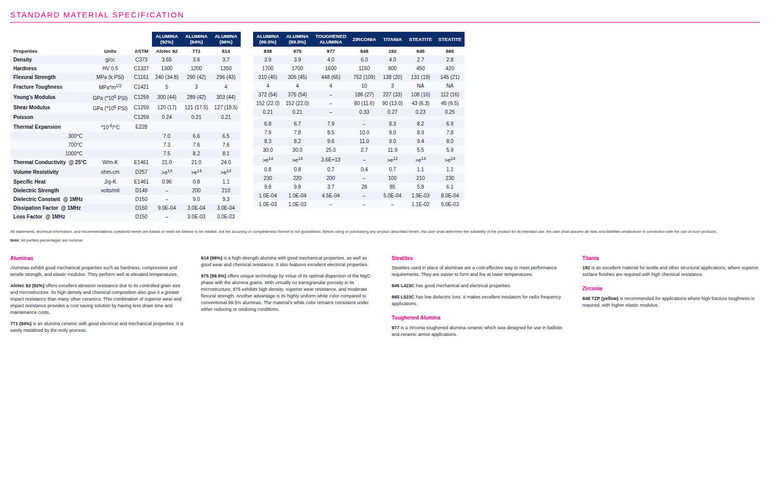STANDARD MATERIAL SPECIFICATION
| | | | ALUMINA (92%) | ALUMINA (94%) | ALUMINA (96%) |
| --- | --- | --- | --- | --- | --- |
| Properties | Units | ASTM | Alotec 92 | 771 | 614 |
| Density | g/cc | C373 | 3.65 | 3.6 | 3.7 |
| Hardness | HV 0.5 | C1327 | 1300 | 1200 | 1350 |
| Flexural Strength | MPa (k PSI) | C1161 | 240 (34.8) | 290 (42) | 296 (43) |
| Fracture Toughness | MPa*m 1/2 | C1421 | 5 | 3 | 4 |
| Young's Modulus | GPa (*10 6 PSI) | C1259 | 300 (44) | 289 (42) | 303 (44) |
| Shear Modulus | GPa (*10 6 PSI) | C1259 | 120 (17) | 121 (17.5) | 127 (18.5) |
| Poisson | | C1259 | 0.24 | 0.21 | 0.21 |
| Thermal Expansion | *10 -6 /°C | E228 | | | |
| 300°C | | | 7.0 | 6.6 | 6.5 |
| 700°C | | | 7.3 | 7.6 | 7.6 |
| 1000°C | | | 7.5 | 8.2 | 8.1 |
| Thermal Conductivity @ 25°C | W/m-K | E1461 | 21.0 | 21.0 | 24.0 |
| Volume Resistivity | ohm-cm | D257 | >e 14 | >e 14 | >e 14 |
| Specific Heat | J/g-K | E1461 | 0.96 | 0.8 | 1.1 |
| Dielectric Strength | volts/mil | D149 | – | 200 | 210 |
| Dielectric Constant @ 1MHz | | D150 | – | 9.0 | 9.3 |
| Dissipation Factor @ 1MHz | | D150 | 9.0E-04 | 3.0E-04 | 3.0E-04 |
| Loss Factor @ 1MHz | | D150 | – | 3.0E-03 | 3.0E-03 |
| ALUMINA (99.5%) | ALUMINA (99.5%) | TOUGHENED ALUMINA | ZIRCONIA | TITANIA | STEATITE | STEATITE |
| --- | --- | --- | --- | --- | --- | --- |
| 838 | 975 | 977 | 848 | 192 | 645 | 665 |
| 3.9 | 3.9 | 4.0 | 6.0 | 4.0 | 2.7 | 2.8 |
| 1700 | 1700 | 1600 | 1150 | 800 | 450 | 420 |
| 310 (45) | 305 (45) | 448 (65) | 752 (109) | 138 (20) | 131 (19) | 145 (21) |
| 4 | 4 | 4 | 10 | 3 | NA | NA |
| 372 (54) | 376 (54) | – | 186 (27) | 227 (33) | 108 (16) | 112 (16) |
| 152 (22.0) | 152 (22.0) | – | 80 (11.6) | 90 (13.0) | 43 (6.3) | 45 (6.5) |
| 0.21 | 0.21 | – | 0.33 | 0.27 | 0.23 | 0.25 |
| 6.8 | 6.7 | 7.9 | – | 8.3 | 8.2 | 6.9 |
| 7.9 | 7.8 | 8.5 | 10.0 | 9.0 | 8.9 | 7.8 |
| 8.3 | 8.2 | 9.6 | 11.0 | 9.0 | 9.4 | 8.0 |
| 30.0 | 30.0 | 25.0 | 2.7 | 11.9 | 5.5 | 5.9 |
| >e 14 | >e 14 | 3.6E+13 | – | >e 12 | >e 14 | >e 14 |
| 0.8 | 0.8 | 0.7 | 0.4 | 0.7 | 1.1 | 1.1 |
| 230 | 220 | 200 | – | 100 | 210 | 230 |
| 9.8 | 9.8 | 3.7 | 28 | 85 | 5.8 | 6.1 |
| 1.0E-04 | 1.0E-04 | 4.5E-04 | – | 5.0E-04 | 1.9E-03 | 8.0E-04 |
| 1.0E-03 | 1.0E-03 | – | – | – | 1.1E-02 | 5.0E-03 |
All statements, technical information, and recommendations contained herein are based on tests we believe to be reliable, but the accuracy or completeness thereof is not guaranteed. Before using or purchasing any product described herein, the user shall determine the suitability of the product for its intended use; the user shall assume all risks and liabilities whatsoever in connection with the use of such products.
Note: All purities percentages are nominal.
Aluminas
Aluminas exhibit good mechanical properties such as hardness, compressive and tensile strength, and elastic modulus. They perform well at elevated temperatures.
Alotec 92 (92%) offers excellent abrasion resistance due to its controlled grain size and microstructure. Its high density and chemical composition also give it a greater impact resistance than many other ceramics. This combination of superior wear and impact resistance provides a cost saving solution by having less down time and maintenance costs.
771 (94%) is an alumina ceramic with good electrical and mechanical properties. It is easily metalized by the moly process.
614 (96%) is a high-strength alumina with good mechanical properties, as well as good wear and chemical resistance. It also features excellent electrical properties.
975 (99.5%) offers unique technology by virtue of its optimal dispersion of the MgO phase with the alumina grains. With virtually no transgranular porosity in its microstructure, 975 exhibits high density, superior wear resistance, and moderate flexural strength. Another advantage is its highly uniform white color compared to conventional 99.5% aluminas. The material's white color remains consistent under either reducing or oxidizing conditions.
Steatites
Steatites used in place of aluminas are a cost-effective way to meet performance requirements. They are easier to form and fire at lower temperatures.
645 L423C has good mechanical and electrical properties.
665 L523C has low dielectric loss. It makes excellent insulators for radio frequency applications.
Toughened Alumina
977 is a zirconia toughened alumina ceramic which was designed for use in ballistic and ceramic armor applications.
Titania
192 is an excellent material for textile and other structural applications, where superior surface finishes are required with high chemical resistance.
Zirconia
848 TZP (yellow) is recommended for applications where high fracture toughness is required, with higher elastic modulus.